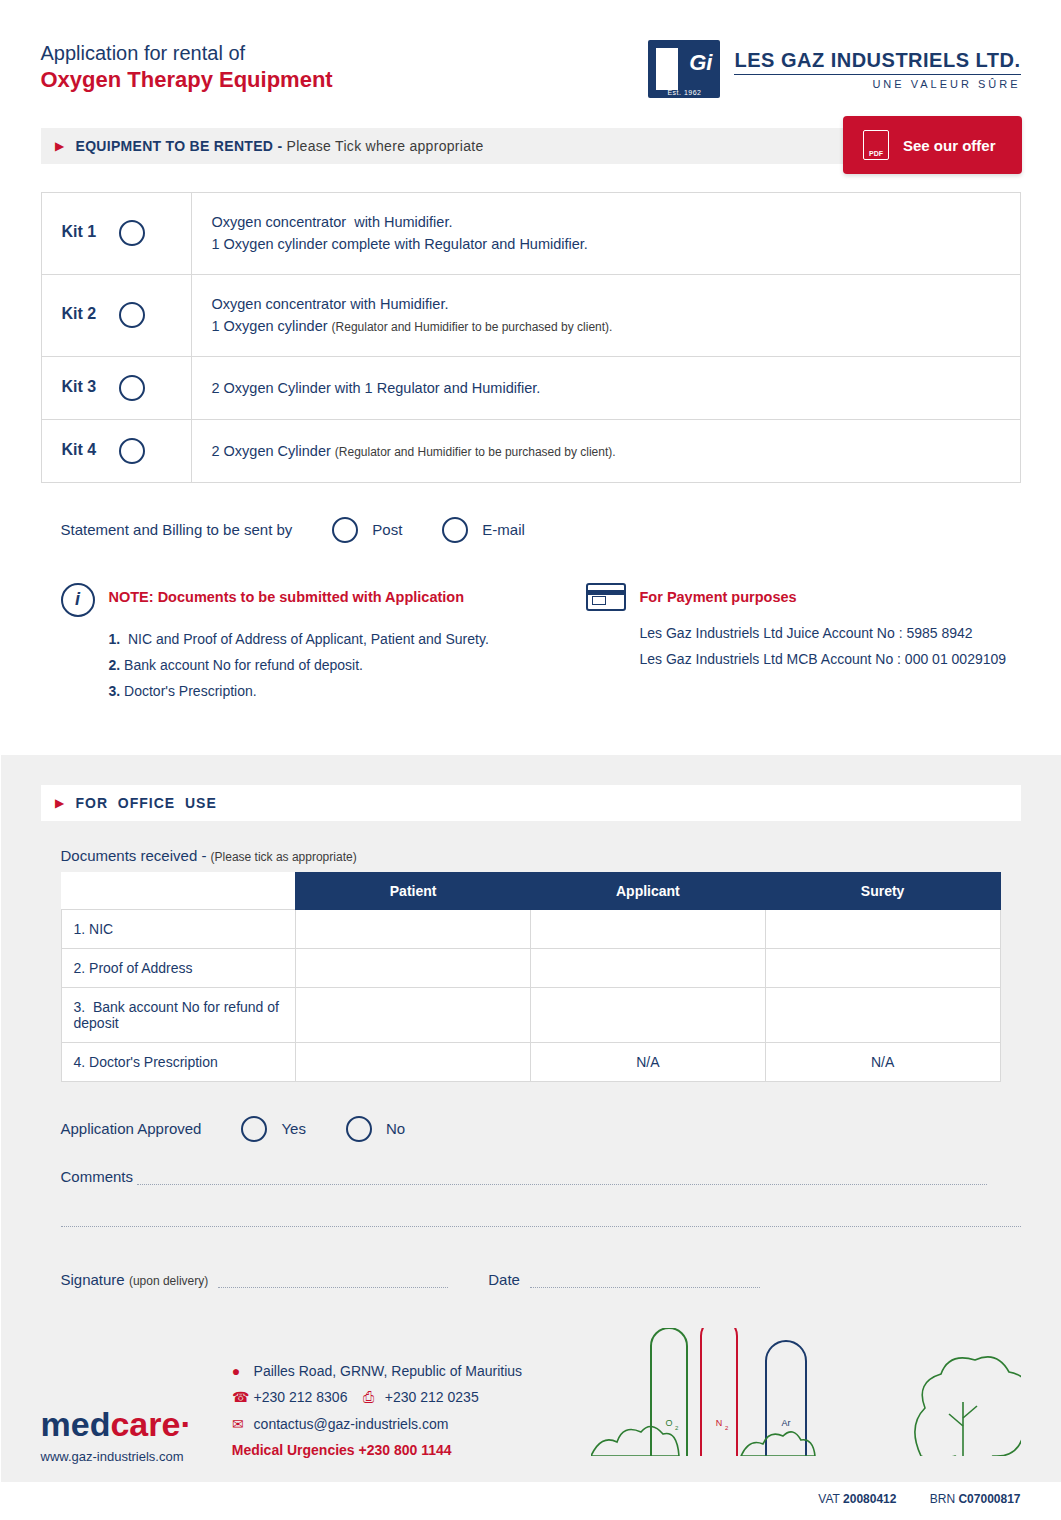Application for rental of
Oxygen Therapy Equipment
Est. 1962
LES GAZ INDUSTRIELS LTD.
UNE VALEUR SÛRE
▶ EQUIPMENT TO BE RENTED - Please Tick where appropriate See our offer
| Kit 1 | Oxygen concentrator with Humidifier. 1 Oxygen cylinder complete with Regulator and Humidifier. |
| Kit 2 | Oxygen concentrator with Humidifier. 1 Oxygen cylinder (Regulator and Humidifier to be purchased by client). |
| Kit 3 | 2 Oxygen Cylinder with 1 Regulator and Humidifier. |
| Kit 4 | 2 Oxygen Cylinder (Regulator and Humidifier to be purchased by client). |
Statement and Billing to be sent by Post E-mail
i
NOTE: Documents to be submitted with Application
1. NIC and Proof of Address of Applicant, Patient and Surety.
2. Bank account No for refund of deposit.
3. Doctor's Prescription.
For Payment purposes
Les Gaz Industriels Ltd Juice Account No : 5985 8942
Les Gaz Industriels Ltd MCB Account No : 000 01 0029109
▶ FOR OFFICE USE
Documents received - (Please tick as appropriate)
| | Patient | Applicant | Surety |
| --- | --- | --- | --- |
| 1. NIC | | | |
| 2. Proof of Address | | | |
| 3. Bank account No for refund of deposit | | | |
| 4. Doctor's Prescription | | N/A | N/A |
Application Approved Yes No
Comments
Signature (upon delivery) Date
O 2 N 2 Ar
medcare·
www.gaz-industriels.com
● Pailles Road, GRNW, Republic of Mauritius
☎ +230 212 8306 ⎙ +230 212 0235
✉ contactus@gaz-industriels.com
Medical Urgencies +230 800 1144
VAT 20080412 BRN C07000817